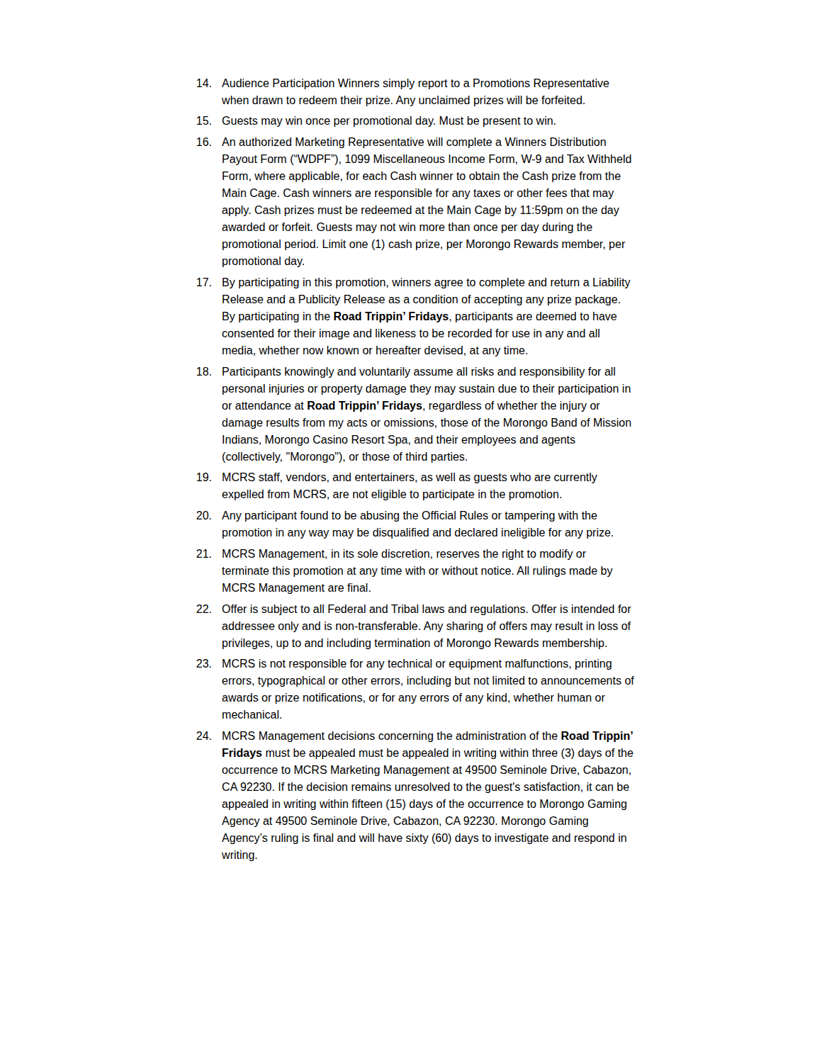Audience Participation Winners simply report to a Promotions Representative when drawn to redeem their prize. Any unclaimed prizes will be forfeited.
Guests may win once per promotional day. Must be present to win.
An authorized Marketing Representative will complete a Winners Distribution Payout Form (“WDPF”), 1099 Miscellaneous Income Form, W-9 and Tax Withheld Form, where applicable, for each Cash winner to obtain the Cash prize from the Main Cage. Cash winners are responsible for any taxes or other fees that may apply. Cash prizes must be redeemed at the Main Cage by 11:59pm on the day awarded or forfeit. Guests may not win more than once per day during the promotional period. Limit one (1) cash prize, per Morongo Rewards member, per promotional day.
By participating in this promotion, winners agree to complete and return a Liability Release and a Publicity Release as a condition of accepting any prize package. By participating in the Road Trippin’ Fridays, participants are deemed to have consented for their image and likeness to be recorded for use in any and all media, whether now known or hereafter devised, at any time.
Participants knowingly and voluntarily assume all risks and responsibility for all personal injuries or property damage they may sustain due to their participation in or attendance at Road Trippin’ Fridays, regardless of whether the injury or damage results from my acts or omissions, those of the Morongo Band of Mission Indians, Morongo Casino Resort Spa, and their employees and agents (collectively, "Morongo"), or those of third parties.
MCRS staff, vendors, and entertainers, as well as guests who are currently expelled from MCRS, are not eligible to participate in the promotion.
Any participant found to be abusing the Official Rules or tampering with the promotion in any way may be disqualified and declared ineligible for any prize.
MCRS Management, in its sole discretion, reserves the right to modify or terminate this promotion at any time with or without notice. All rulings made by MCRS Management are final.
Offer is subject to all Federal and Tribal laws and regulations. Offer is intended for addressee only and is non-transferable. Any sharing of offers may result in loss of privileges, up to and including termination of Morongo Rewards membership.
MCRS is not responsible for any technical or equipment malfunctions, printing errors, typographical or other errors, including but not limited to announcements of awards or prize notifications, or for any errors of any kind, whether human or mechanical.
MCRS Management decisions concerning the administration of the Road Trippin’ Fridays must be appealed must be appealed in writing within three (3) days of the occurrence to MCRS Marketing Management at 49500 Seminole Drive, Cabazon, CA 92230. If the decision remains unresolved to the guest's satisfaction, it can be appealed in writing within fifteen (15) days of the occurrence to Morongo Gaming Agency at 49500 Seminole Drive, Cabazon, CA 92230. Morongo Gaming Agency’s ruling is final and will have sixty (60) days to investigate and respond in writing.